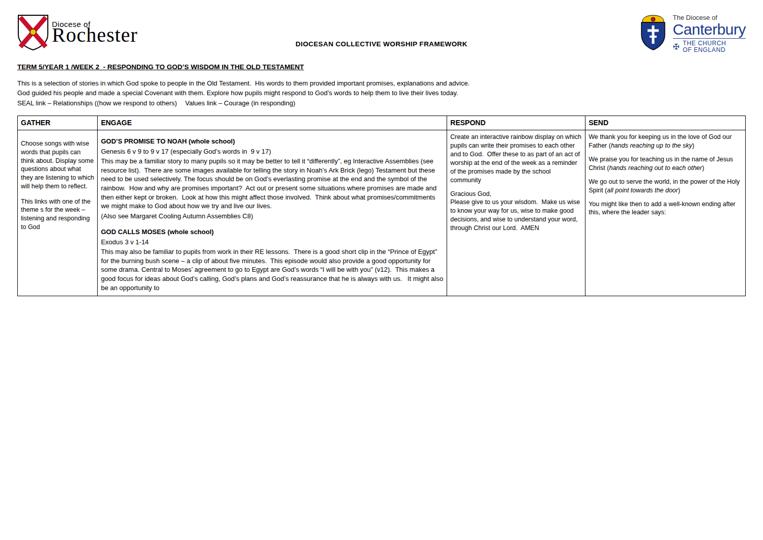Diocese of Rochester
The Diocese of
Canterbury
✠ THE CHURCH
OF ENGLAND
DIOCESAN COLLECTIVE WORSHIP FRAMEWORK
TERM 5/YEAR 1 /WEEK 2 - RESPONDING TO GOD’S WISDOM IN THE OLD TESTAMENT
This is a selection of stories in which God spoke to people in the Old Testament. His words to them provided important promises, explanations and advice.
God guided his people and made a special Covenant with them. Explore how pupils might respond to God’s words to help them to live their lives today.
SEAL link – Relationships ((how we respond to others) Values link – Courage (in responding)
| GATHER | ENGAGE | RESPOND | SEND |
| --- | --- | --- | --- |
| Choose songs with wise words that pupils can think about. Display some questions about what they are listening to which will help them to reflect. This links with one of the theme s for the week – listening and responding to God | GOD’S PROMISE TO NOAH (whole school) Genesis 6 v 9 to 9 v 17 (especially God’s words in 9 v 17) This may be a familiar story to many pupils so it may be better to tell it “differently”, eg Interactive Assemblies (see resource list). There are some images available for telling the story in Noah’s Ark Brick (lego) Testament but these need to be used selectively. The focus should be on God’s everlasting promise at the end and the symbol of the rainbow. How and why are promises important? Act out or present some situations where promises are made and then either kept or broken. Look at how this might affect those involved. Think about what promises/commitments we might make to God about how we try and live our lives. (Also see Margaret Cooling Autumn Assemblies C8) GOD CALLS MOSES (whole school) Exodus 3 v 1-14 This may also be familiar to pupils from work in their RE lessons. There is a good short clip in the “Prince of Egypt” for the burning bush scene – a clip of about five minutes. This episode would also provide a good opportunity for some drama. Central to Moses’ agreement to go to Egypt are God’s words “I will be with you” (v12). This makes a good focus for ideas about God’s calling, God’s plans and God’s reassurance that he is always with us. It might also be an opportunity to | Create an interactive rainbow display on which pupils can write their promises to each other and to God. Offer these to as part of an act of worship at the end of the week as a reminder of the promises made by the school community Gracious God, Please give to us your wisdom. Make us wise to know your way for us, wise to make good decisions, and wise to understand your word, through Christ our Lord. AMEN | We thank you for keeping us in the love of God our Father ( hands reaching up to the sky ) We praise you for teaching us in the name of Jesus Christ ( hands reaching out to each other ) We go out to serve the world, in the power of the Holy Spirit ( all point towards the door ) You might like then to add a well-known ending after this, where the leader says: |